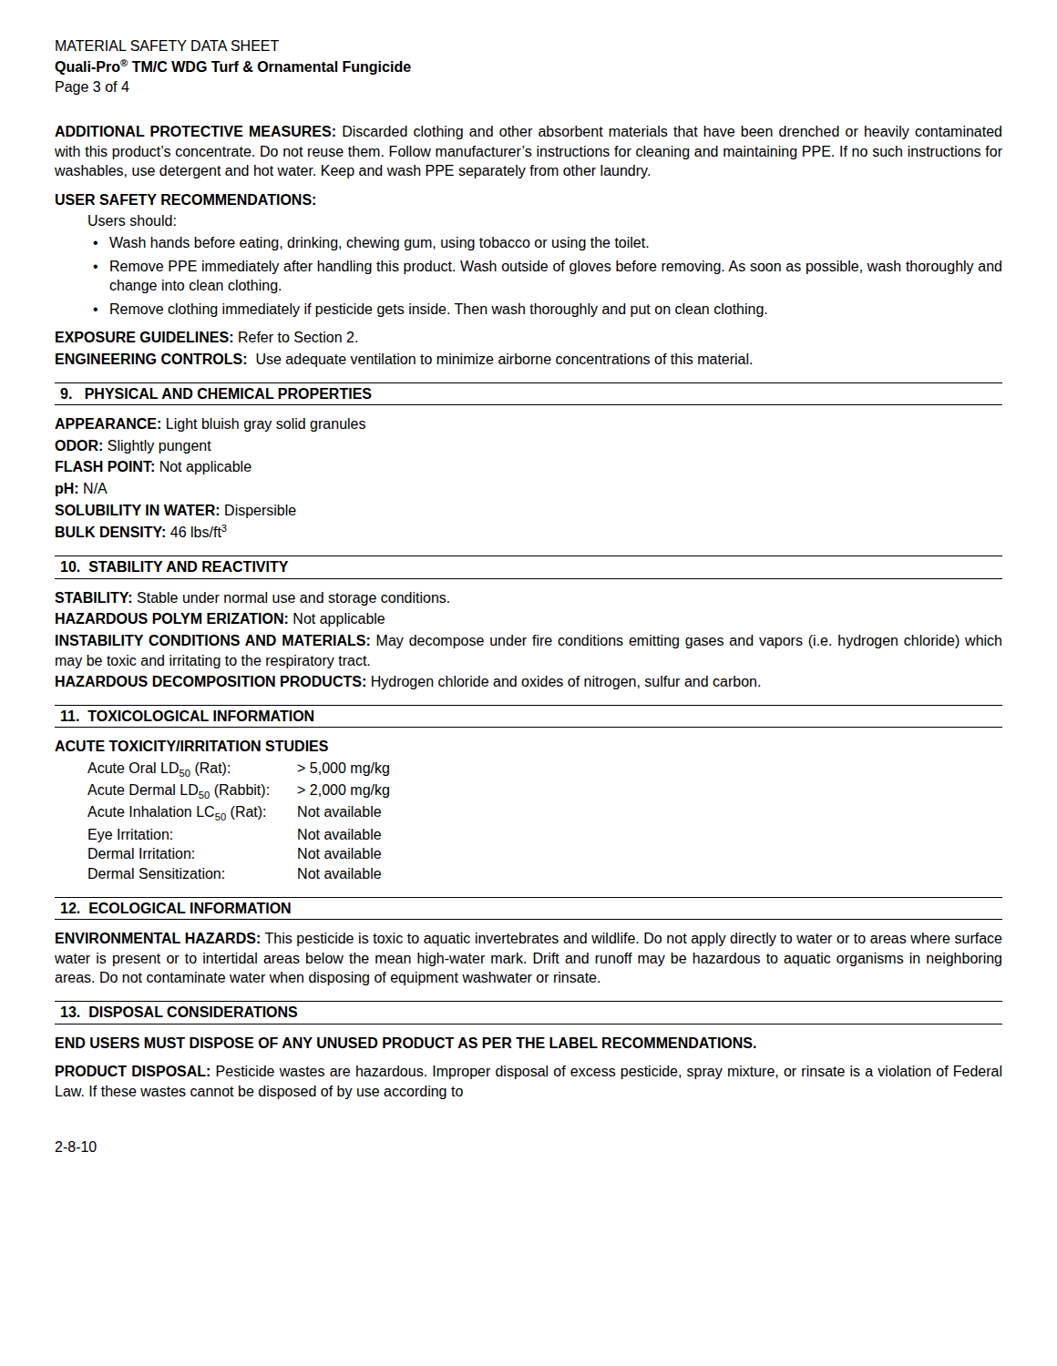MATERIAL SAFETY DATA SHEET
Quali-Pro® TM/C WDG Turf & Ornamental Fungicide
Page 3 of 4
ADDITIONAL PROTECTIVE MEASURES: Discarded clothing and other absorbent materials that have been drenched or heavily contaminated with this product’s concentrate. Do not reuse them. Follow manufacturer’s instructions for cleaning and maintaining PPE. If no such instructions for washables, use detergent and hot water. Keep and wash PPE separately from other laundry.
USER SAFETY RECOMMENDATIONS:
Users should:
Wash hands before eating, drinking, chewing gum, using tobacco or using the toilet.
Remove PPE immediately after handling this product. Wash outside of gloves before removing. As soon as possible, wash thoroughly and change into clean clothing.
Remove clothing immediately if pesticide gets inside. Then wash thoroughly and put on clean clothing.
EXPOSURE GUIDELINES: Refer to Section 2.
ENGINEERING CONTROLS: Use adequate ventilation to minimize airborne concentrations of this material.
9. PHYSICAL AND CHEMICAL PROPERTIES
APPEARANCE: Light bluish gray solid granules
ODOR: Slightly pungent
FLASH POINT: Not applicable
pH: N/A
SOLUBILITY IN WATER: Dispersible
BULK DENSITY: 46 lbs/ft3
10. STABILITY AND REACTIVITY
STABILITY: Stable under normal use and storage conditions.
HAZARDOUS POLYM ERIZATION: Not applicable
INSTABILITY CONDITIONS AND MATERIALS: May decompose under fire conditions emitting gases and vapors (i.e. hydrogen chloride) which may be toxic and irritating to the respiratory tract.
HAZARDOUS DECOMPOSITION PRODUCTS: Hydrogen chloride and oxides of nitrogen, sulfur and carbon.
11. TOXICOLOGICAL INFORMATION
ACUTE TOXICITY/IRRITATION STUDIES
| Acute Oral LD 50 (Rat): | > 5,000 mg/kg |
| Acute Dermal LD 50 (Rabbit): | > 2,000 mg/kg |
| Acute Inhalation LC 50 (Rat): | Not available |
| Eye Irritation: | Not available |
| Dermal Irritation: | Not available |
| Dermal Sensitization: | Not available |
12. ECOLOGICAL INFORMATION
ENVIRONMENTAL HAZARDS: This pesticide is toxic to aquatic invertebrates and wildlife. Do not apply directly to water or to areas where surface water is present or to intertidal areas below the mean high-water mark. Drift and runoff may be hazardous to aquatic organisms in neighboring areas. Do not contaminate water when disposing of equipment washwater or rinsate.
13. DISPOSAL CONSIDERATIONS
END USERS MUST DISPOSE OF ANY UNUSED PRODUCT AS PER THE LABEL RECOMMENDATIONS.
PRODUCT DISPOSAL: Pesticide wastes are hazardous. Improper disposal of excess pesticide, spray mixture, or rinsate is a violation of Federal Law. If these wastes cannot be disposed of by use according to
2-8-10